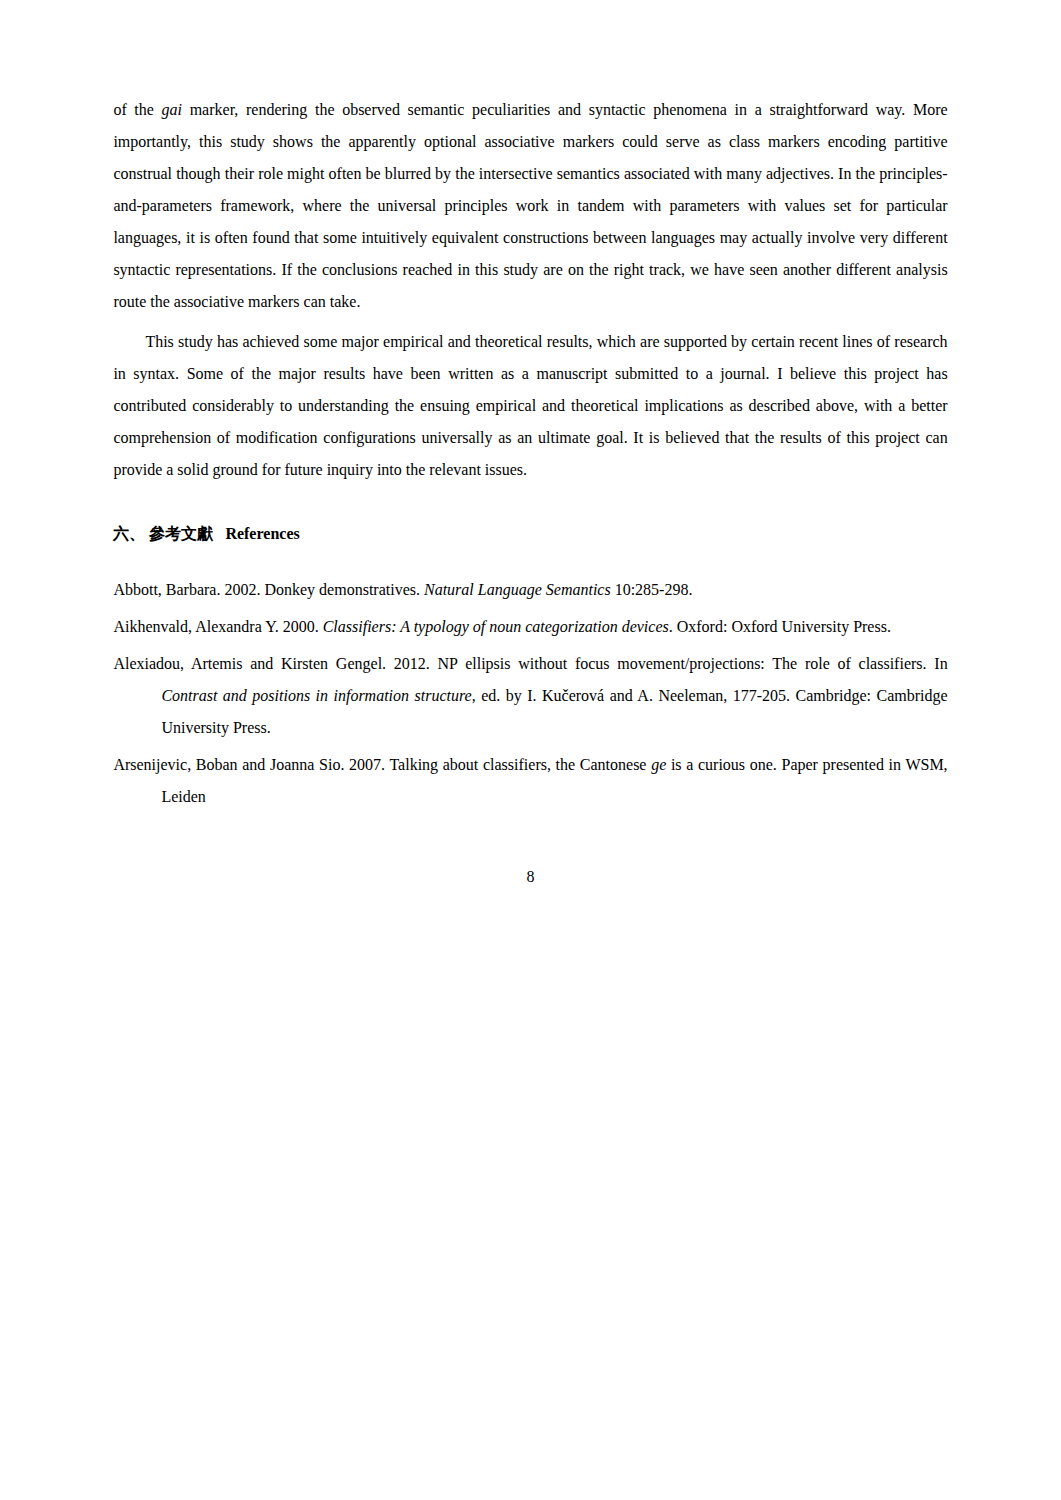of the gai marker, rendering the observed semantic peculiarities and syntactic phenomena in a straightforward way. More importantly, this study shows the apparently optional associative markers could serve as class markers encoding partitive construal though their role might often be blurred by the intersective semantics associated with many adjectives. In the principles-and-parameters framework, where the universal principles work in tandem with parameters with values set for particular languages, it is often found that some intuitively equivalent constructions between languages may actually involve very different syntactic representations. If the conclusions reached in this study are on the right track, we have seen another different analysis route the associative markers can take.
This study has achieved some major empirical and theoretical results, which are supported by certain recent lines of research in syntax. Some of the major results have been written as a manuscript submitted to a journal. I believe this project has contributed considerably to understanding the ensuing empirical and theoretical implications as described above, with a better comprehension of modification configurations universally as an ultimate goal. It is believed that the results of this project can provide a solid ground for future inquiry into the relevant issues.
六、 參考文獻 References
Abbott, Barbara. 2002. Donkey demonstratives. Natural Language Semantics 10:285-298.
Aikhenvald, Alexandra Y. 2000. Classifiers: A typology of noun categorization devices. Oxford: Oxford University Press.
Alexiadou, Artemis and Kirsten Gengel. 2012. NP ellipsis without focus movement/projections: The role of classifiers. In Contrast and positions in information structure, ed. by I. Kučerová and A. Neeleman, 177-205. Cambridge: Cambridge University Press.
Arsenijevic, Boban and Joanna Sio. 2007. Talking about classifiers, the Cantonese ge is a curious one. Paper presented in WSM, Leiden
8